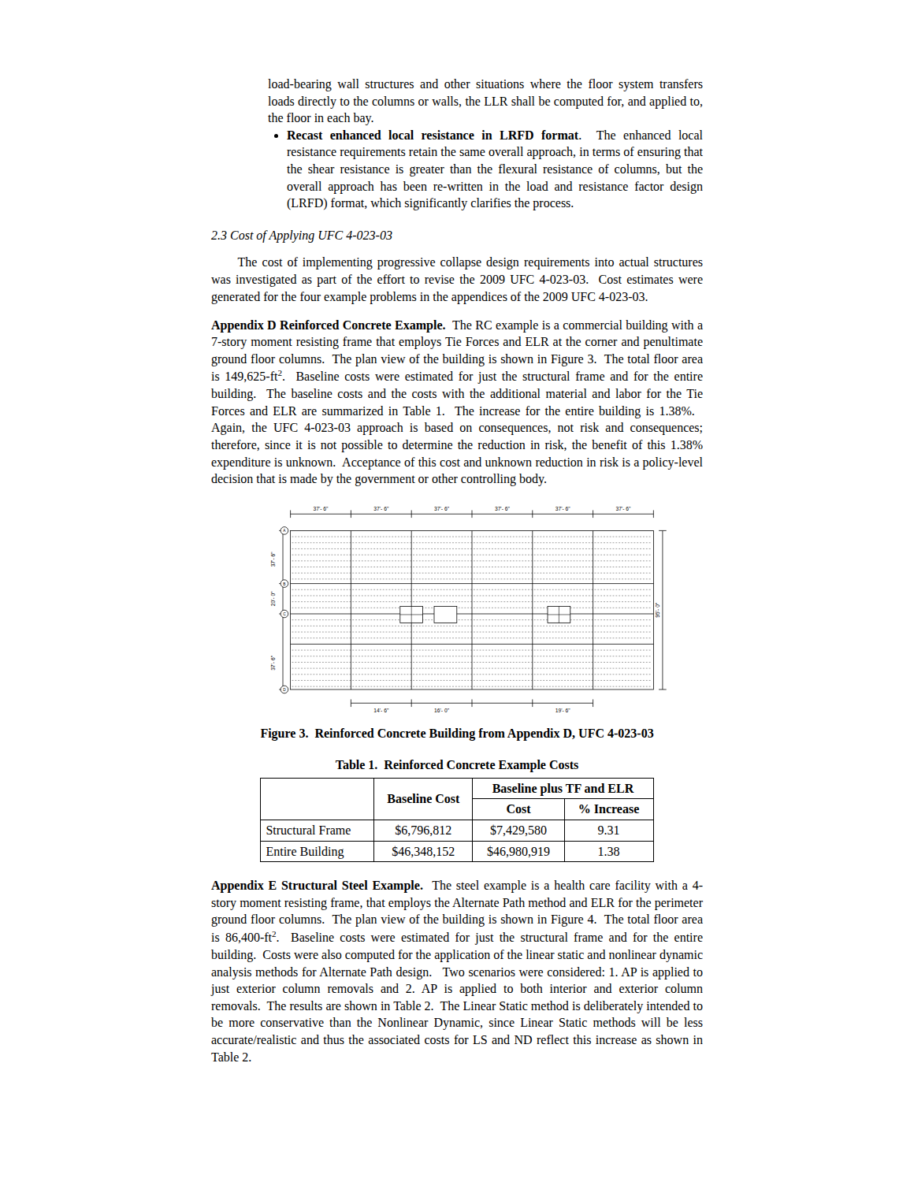load-bearing wall structures and other situations where the floor system transfers loads directly to the columns or walls, the LLR shall be computed for, and applied to, the floor in each bay.
Recast enhanced local resistance in LRFD format. The enhanced local resistance requirements retain the same overall approach, in terms of ensuring that the shear resistance is greater than the flexural resistance of columns, but the overall approach has been re-written in the load and resistance factor design (LRFD) format, which significantly clarifies the process.
2.3 Cost of Applying UFC 4-023-03
The cost of implementing progressive collapse design requirements into actual structures was investigated as part of the effort to revise the 2009 UFC 4-023-03. Cost estimates were generated for the four example problems in the appendices of the 2009 UFC 4-023-03.
Appendix D Reinforced Concrete Example. The RC example is a commercial building with a 7-story moment resisting frame that employs Tie Forces and ELR at the corner and penultimate ground floor columns. The plan view of the building is shown in Figure 3. The total floor area is 149,625-ft2. Baseline costs were estimated for just the structural frame and for the entire building. The baseline costs and the costs with the additional material and labor for the Tie Forces and ELR are summarized in Table 1. The increase for the entire building is 1.38%. Again, the UFC 4-023-03 approach is based on consequences, not risk and consequences; therefore, since it is not possible to determine the reduction in risk, the benefit of this 1.38% expenditure is unknown. Acceptance of this cost and unknown reduction in risk is a policy-level decision that is made by the government or other controlling body.
37'- 6" 37'- 6" 37'- 6" 37'- 6" 37'- 6" 37'- 6" 37'- 6" 20'- 0" 37'- 6" 95'- 0" A B C D 14'- 6" 16'- 0" 19'- 6"
Figure 3. Reinforced Concrete Building from Appendix D, UFC 4-023-03
Table 1. Reinforced Concrete Example Costs
| | Baseline Cost | Baseline plus TF and ELR |
| --- | --- | --- |
| Cost | % Increase |
| Structural Frame | $6,796,812 | $7,429,580 | 9.31 |
| Entire Building | $46,348,152 | $46,980,919 | 1.38 |
Appendix E Structural Steel Example. The steel example is a health care facility with a 4-story moment resisting frame, that employs the Alternate Path method and ELR for the perimeter ground floor columns. The plan view of the building is shown in Figure 4. The total floor area is 86,400-ft2. Baseline costs were estimated for just the structural frame and for the entire building. Costs were also computed for the application of the linear static and nonlinear dynamic analysis methods for Alternate Path design. Two scenarios were considered: 1. AP is applied to just exterior column removals and 2. AP is applied to both interior and exterior column removals. The results are shown in Table 2. The Linear Static method is deliberately intended to be more conservative than the Nonlinear Dynamic, since Linear Static methods will be less accurate/realistic and thus the associated costs for LS and ND reflect this increase as shown in Table 2.